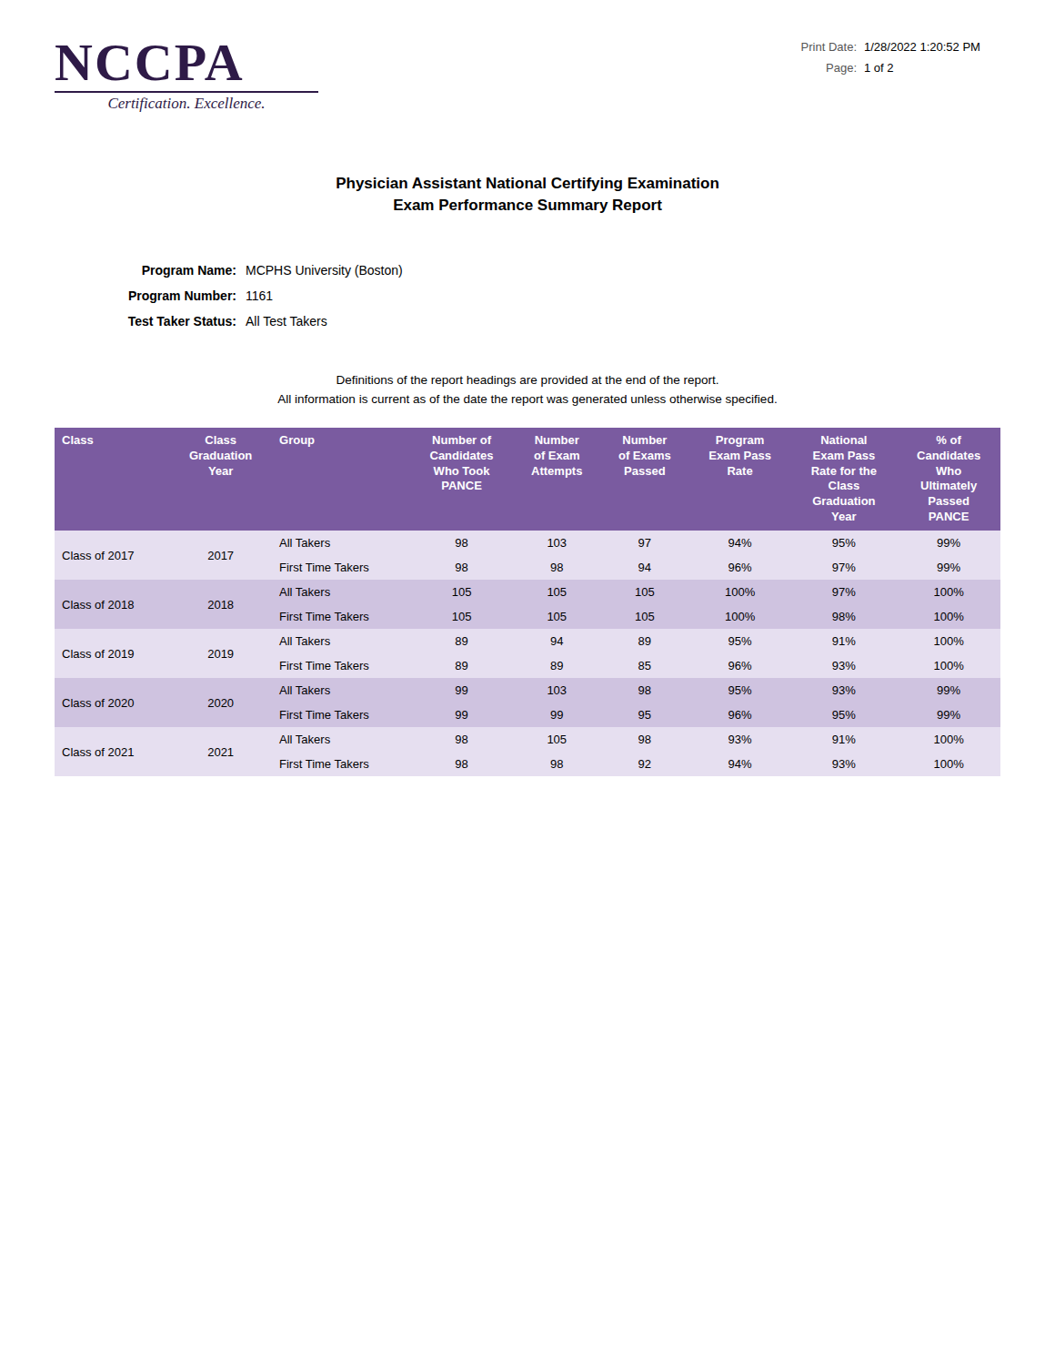NCCPA
Certification. Excellence.
Print Date: 1/28/2022 1:20:52 PM
Page: 1 of 2
Physician Assistant National Certifying Examination
Exam Performance Summary Report
Program Name: MCPHS University (Boston)
Program Number: 1161
Test Taker Status: All Test Takers
Definitions of the report headings are provided at the end of the report.
All information is current as of the date the report was generated unless otherwise specified.
| Class | Class Graduation Year | Group | Number of Candidates Who Took PANCE | Number of Exam Attempts | Number of Exams Passed | Program Exam Pass Rate | National Exam Pass Rate for the Class Graduation Year | % of Candidates Who Ultimately Passed PANCE |
| --- | --- | --- | --- | --- | --- | --- | --- | --- |
| Class of 2017 | 2017 | All Takers | 98 | 103 | 97 | 94% | 95% | 99% |
| First Time Takers | 98 | 98 | 94 | 96% | 97% | 99% |
| Class of 2018 | 2018 | All Takers | 105 | 105 | 105 | 100% | 97% | 100% |
| First Time Takers | 105 | 105 | 105 | 100% | 98% | 100% |
| Class of 2019 | 2019 | All Takers | 89 | 94 | 89 | 95% | 91% | 100% |
| First Time Takers | 89 | 89 | 85 | 96% | 93% | 100% |
| Class of 2020 | 2020 | All Takers | 99 | 103 | 98 | 95% | 93% | 99% |
| First Time Takers | 99 | 99 | 95 | 96% | 95% | 99% |
| Class of 2021 | 2021 | All Takers | 98 | 105 | 98 | 93% | 91% | 100% |
| First Time Takers | 98 | 98 | 92 | 94% | 93% | 100% |